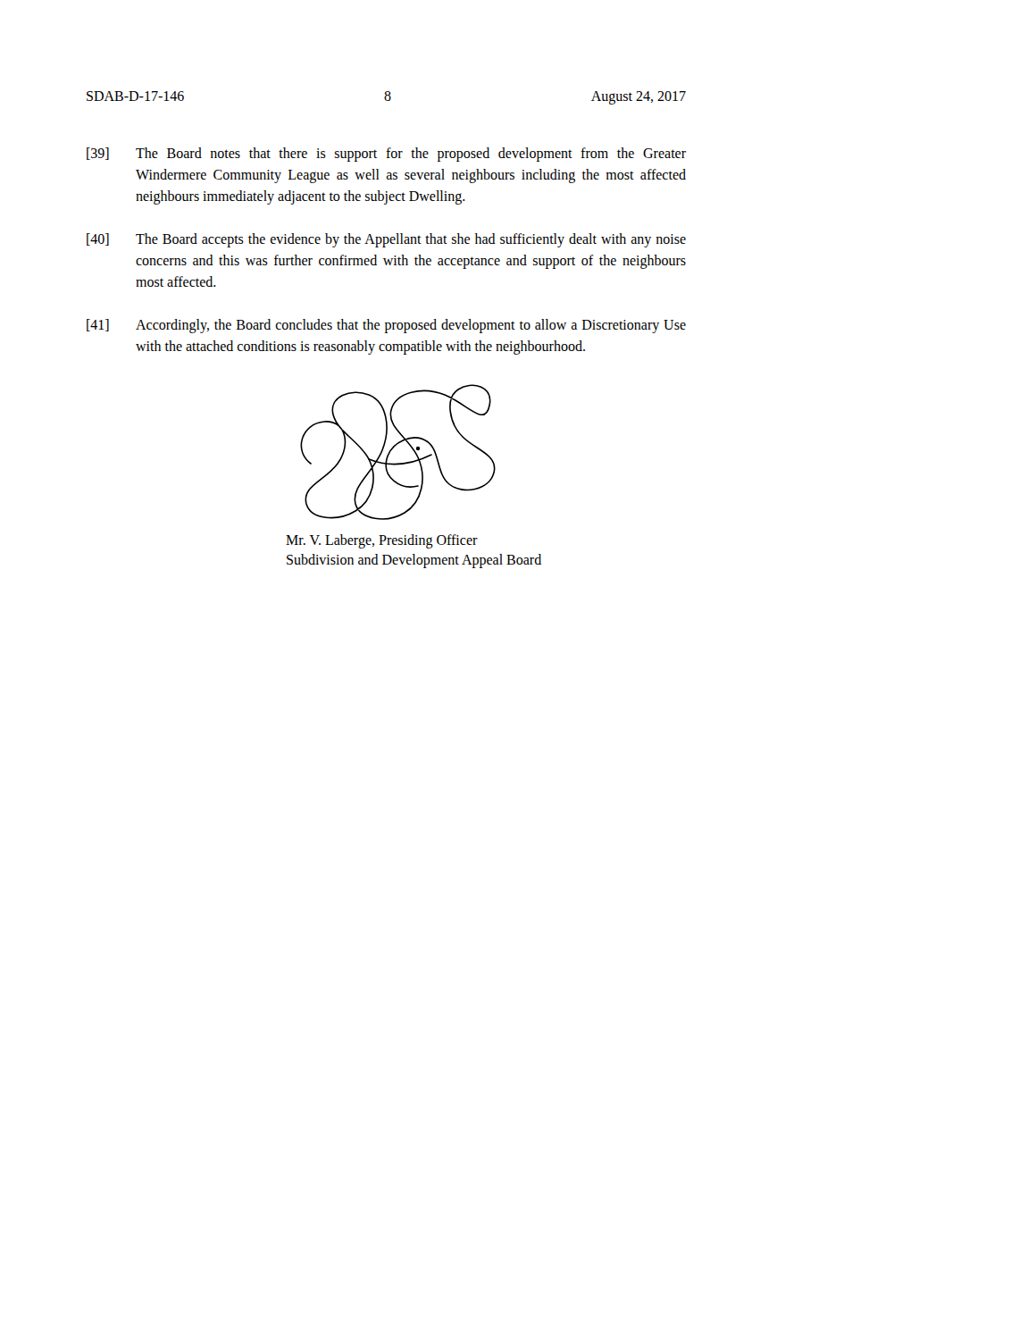SDAB-D-17-146 8 August 24, 2017
[39]
The Board notes that there is support for the proposed development from the Greater Windermere Community League as well as several neighbours including the most affected neighbours immediately adjacent to the subject Dwelling.
[40]
The Board accepts the evidence by the Appellant that she had sufficiently dealt with any noise concerns and this was further confirmed with the acceptance and support of the neighbours most affected.
[41]
Accordingly, the Board concludes that the proposed development to allow a Discretionary Use with the attached conditions is reasonably compatible with the neighbourhood.
Mr. V. Laberge, Presiding Officer
Subdivision and Development Appeal Board